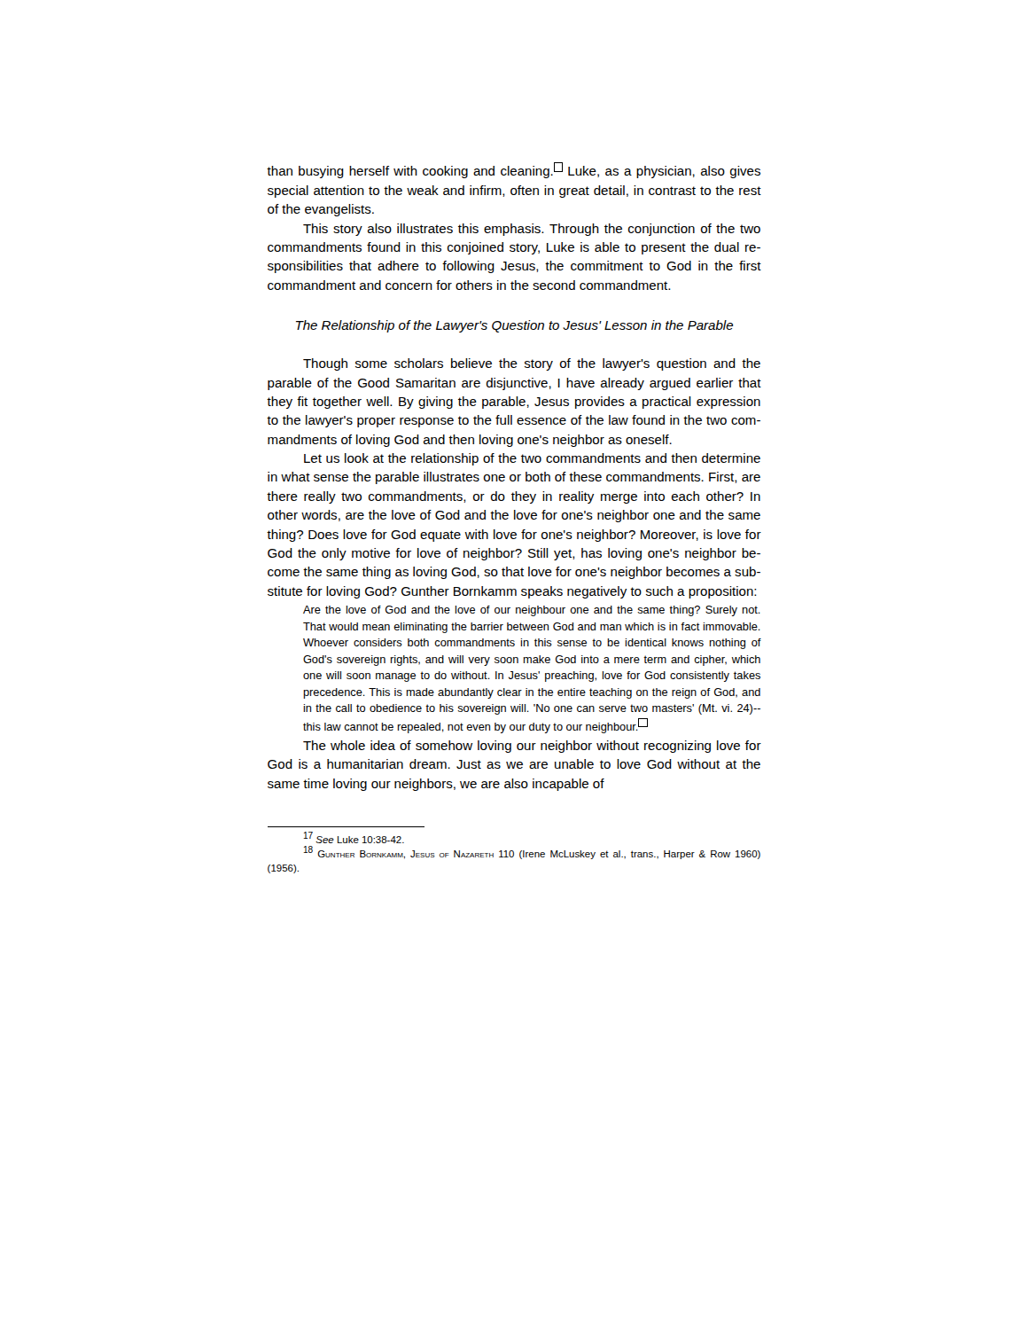than busying herself with cooking and cleaning. Luke, as a physician, also gives special attention to the weak and infirm, often in great detail, in contrast to the rest of the evangelists.
This story also illustrates this emphasis. Through the conjunction of the two commandments found in this conjoined story, Luke is able to present the dual responsibilities that adhere to following Jesus, the commitment to God in the first commandment and concern for others in the second commandment.
The Relationship of the Lawyer's Question to Jesus' Lesson in the Parable
Though some scholars believe the story of the lawyer's question and the parable of the Good Samaritan are disjunctive, I have already argued earlier that they fit together well. By giving the parable, Jesus provides a practical expression to the lawyer's proper response to the full essence of the law found in the two commandments of loving God and then loving one's neighbor as oneself.
Let us look at the relationship of the two commandments and then determine in what sense the parable illustrates one or both of these commandments. First, are there really two commandments, or do they in reality merge into each other? In other words, are the love of God and the love for one's neighbor one and the same thing? Does love for God equate with love for one's neighbor? Moreover, is love for God the only motive for love of neighbor? Still yet, has loving one's neighbor become the same thing as loving God, so that love for one's neighbor becomes a substitute for loving God? Gunther Bornkamm speaks negatively to such a proposition:
Are the love of God and the love of our neighbour one and the same thing? Surely not. That would mean eliminating the barrier between God and man which is in fact immovable. Whoever considers both commandments in this sense to be identical knows nothing of God's sovereign rights, and will very soon make God into a mere term and cipher, which one will soon manage to do without. In Jesus' preaching, love for God consistently takes precedence. This is made abundantly clear in the entire teaching on the reign of God, and in the call to obedience to his sovereign will. 'No one can serve two masters' (Mt. vi. 24)--this law cannot be repealed, not even by our duty to our neighbour.
The whole idea of somehow loving our neighbor without recognizing love for God is a humanitarian dream. Just as we are unable to love God without at the same time loving our neighbors, we are also incapable of
17 See Luke 10:38-42.
18 Gunther Bornkamm, Jesus of Nazareth 110 (Irene McLuskey et al., trans., Harper & Row 1960) (1956).